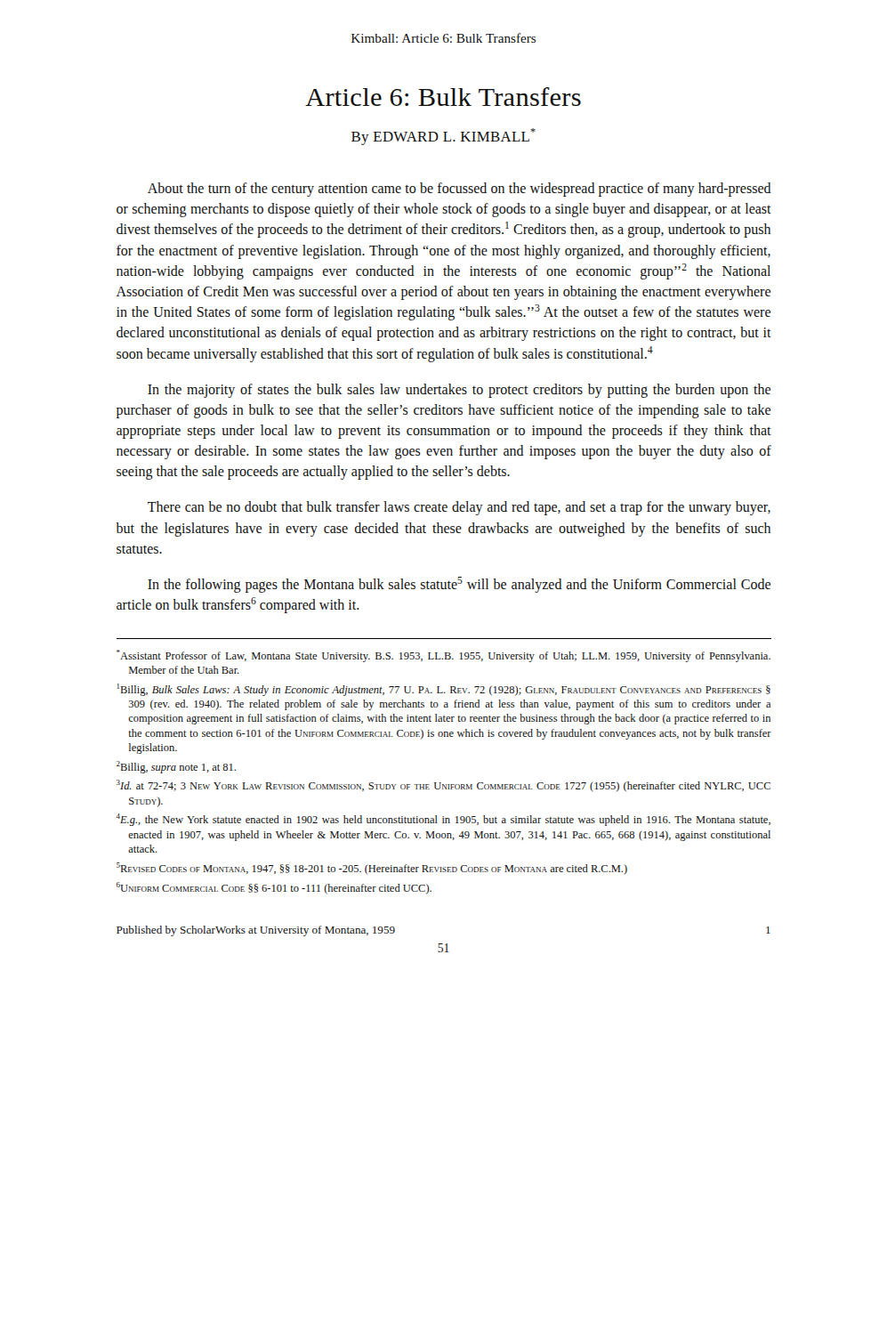Kimball: Article 6: Bulk Transfers
Article 6: Bulk Transfers
By EDWARD L. KIMBALL*
About the turn of the century attention came to be focussed on the widespread practice of many hard-pressed or scheming merchants to dispose quietly of their whole stock of goods to a single buyer and disappear, or at least divest themselves of the proceeds to the detriment of their creditors.1 Creditors then, as a group, undertook to push for the enactment of preventive legislation. Through “one of the most highly organized, and thoroughly efficient, nation-wide lobbying campaigns ever conducted in the interests of one economic group’’2 the National Association of Credit Men was successful over a period of about ten years in obtaining the enactment everywhere in the United States of some form of legislation regulating “bulk sales.’’3 At the outset a few of the statutes were declared unconstitutional as denials of equal protection and as arbitrary restrictions on the right to contract, but it soon became universally established that this sort of regulation of bulk sales is constitutional.4
In the majority of states the bulk sales law undertakes to protect creditors by putting the burden upon the purchaser of goods in bulk to see that the seller’s creditors have sufficient notice of the impending sale to take appropriate steps under local law to prevent its consummation or to impound the proceeds if they think that necessary or desirable. In some states the law goes even further and imposes upon the buyer the duty also of seeing that the sale proceeds are actually applied to the seller’s debts.
There can be no doubt that bulk transfer laws create delay and red tape, and set a trap for the unwary buyer, but the legislatures have in every case decided that these drawbacks are outweighed by the benefits of such statutes.
In the following pages the Montana bulk sales statute5 will be analyzed and the Uniform Commercial Code article on bulk transfers6 compared with it.
*Assistant Professor of Law, Montana State University. B.S. 1953, LL.B. 1955, University of Utah; LL.M. 1959, University of Pennsylvania. Member of the Utah Bar.
1Billig, Bulk Sales Laws: A Study in Economic Adjustment, 77 U. Pa. L. Rev. 72 (1928); Glenn, Fraudulent Conveyances and Preferences § 309 (rev. ed. 1940). The related problem of sale by merchants to a friend at less than value, payment of this sum to creditors under a composition agreement in full satisfaction of claims, with the intent later to reenter the business through the back door (a practice referred to in the comment to section 6-101 of the Uniform Commercial Code) is one which is covered by fraudulent conveyances acts, not by bulk transfer legislation.
2Billig, supra note 1, at 81.
3Id. at 72-74; 3 New York Law Revision Commission, Study of the Uniform Commercial Code 1727 (1955) (hereinafter cited NYLRC, UCC Study).
4E.g., the New York statute enacted in 1902 was held unconstitutional in 1905, but a similar statute was upheld in 1916. The Montana statute, enacted in 1907, was upheld in Wheeler & Motter Merc. Co. v. Moon, 49 Mont. 307, 314, 141 Pac. 665, 668 (1914), against constitutional attack.
5Revised Codes of Montana, 1947, §§ 18-201 to -205. (Hereinafter Revised Codes of Montana are cited R.C.M.)
6Uniform Commercial Code §§ 6-101 to -111 (hereinafter cited UCC).
Published by ScholarWorks at University of Montana, 1959 1
51